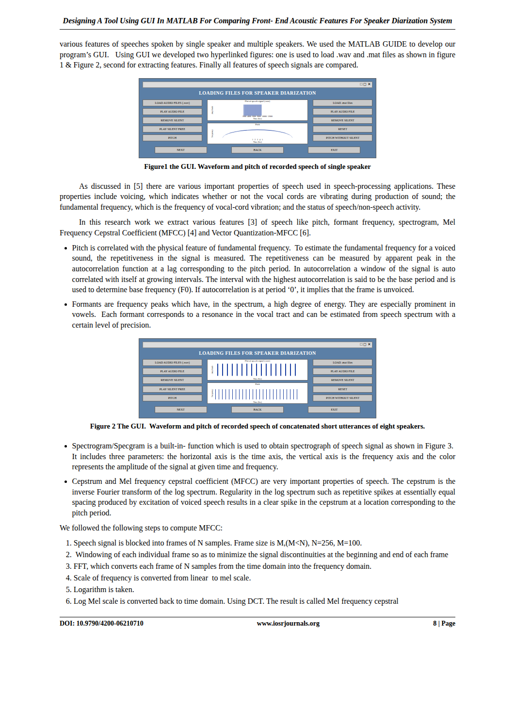Designing A Tool Using GUI In MATLAB For Comparing Front- End Acoustic Features For Speaker Diarization System
various features of speeches spoken by single speaker and multiple speakers. We used the MATLAB GUIDE to develop our program’s GUI. Using GUI we developed two hyperlinked figures: one is used to load .wav and .mat files as shown in figure 1 & Figure 2, second for extracting features. Finally all features of speech signals are compared.
□ ◻ ✕
LOADING FILES FOR SPEAKER DIARIZATION
LOAD AUDIO FILES (.wav)
PLAY AUDIO FILE
REMOVE SILENT
PLAY SILENT FREE
PITCH
Plot of speech signal (.wav) Amplitude 2000 4000 6000 8000 10000 12000
Time (Sec)
Pitch Frequency 1 2 3 4 5
Time (Sec)
LOAD .mat files
PLAY AUDIO FILE
REMOVE SILENT
RESET
PITCH WITHOUT SILENT
NEXT BACK EXIT
Figure1 the GUI. Waveform and pitch of recorded speech of single speaker
As discussed in [5] there are various important properties of speech used in speech-processing applications. These properties include voicing, which indicates whether or not the vocal cords are vibrating during production of sound; the fundamental frequency, which is the frequency of vocal-cord vibration; and the status of speech/non-speech activity.
In this research work we extract various features [3] of speech like pitch, formant frequency, spectrogram, Mel Frequency Cepstral Coefficient (MFCC) [4] and Vector Quantization-MFCC [6].
Pitch is correlated with the physical feature of fundamental frequency. To estimate the fundamental frequency for a voiced sound, the repetitiveness in the signal is measured. The repetitiveness can be measured by apparent peak in the autocorrelation function at a lag corresponding to the pitch period. In autocorrelation a window of the signal is auto correlated with itself at growing intervals. The interval with the highest autocorrelation is said to be the base period and is used to determine base frequency (F0). If autocorrelation is at period ‘0’, it implies that the frame is unvoiced.
Formants are frequency peaks which have, in the spectrum, a high degree of energy. They are especially prominent in vowels. Each formant corresponds to a resonance in the vocal tract and can be estimated from speech spectrum with a certain level of precision.
□ ◻ ✕
LOADING FILES FOR SPEAKER DIARIZATION
LOAD AUDIO FILES (.wav)
PLAY AUDIO FILE
REMOVE SILENT
PLAY SILENT FREE
PITCH
Plot of speech signal (.wav) Amplitude Time (Sec)
Pitch Frequency Time (Sec)
LOAD .mat files
PLAY AUDIO FILE
REMOVE SILENT
RESET
PITCH WITHOUT SILENT
NEXT BACK EXIT
Figure 2 The GUI. Waveform and pitch of recorded speech of concatenated short utterances of eight speakers.
Spectrogram/Specgram is a built-in- function which is used to obtain spectrograph of speech signal as shown in Figure 3. It includes three parameters: the horizontal axis is the time axis, the vertical axis is the frequency axis and the color represents the amplitude of the signal at given time and frequency.
Cepstrum and Mel frequency cepstral coefficient (MFCC) are very important properties of speech. The cepstrum is the inverse Fourier transform of the log spectrum. Regularity in the log spectrum such as repetitive spikes at essentially equal spacing produced by excitation of voiced speech results in a clear spike in the cepstrum at a location corresponding to the pitch period.
We followed the following steps to compute MFCC:
Speech signal is blocked into frames of N samples. Frame size is M,(M<N), N=256, M=100.
Windowing of each individual frame so as to minimize the signal discontinuities at the beginning and end of each frame
FFT, which converts each frame of N samples from the time domain into the frequency domain.
Scale of frequency is converted from linear to mel scale.
Logarithm is taken.
Log Mel scale is converted back to time domain. Using DCT. The result is called Mel frequency cepstral
DOI: 10.9790/4200-06210710 www.iosrjournals.org 8 | Page